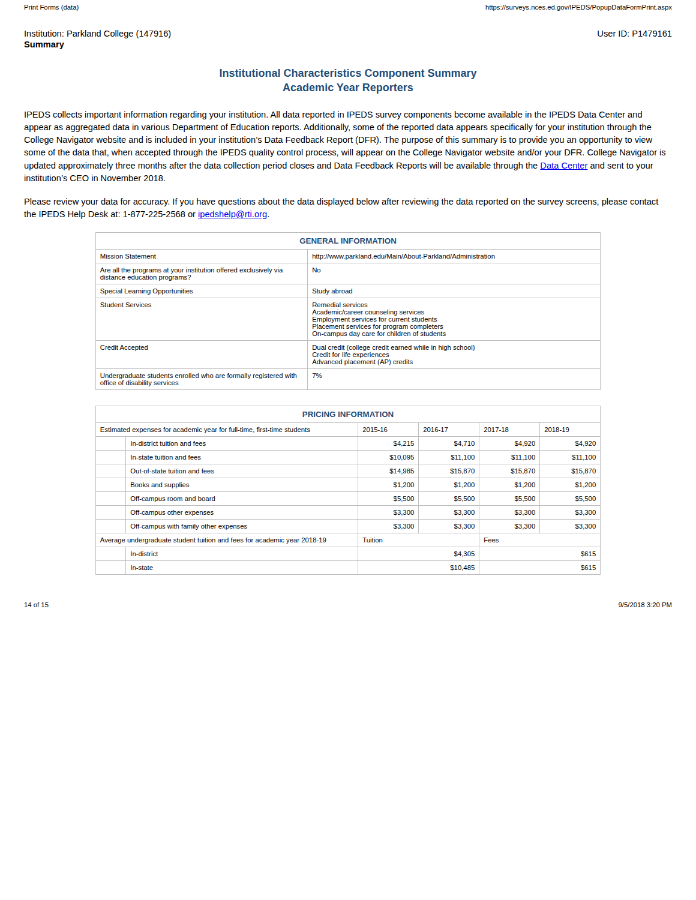Print Forms (data)
https://surveys.nces.ed.gov/IPEDS/PopupDataFormPrint.aspx
Institution: Parkland College (147916)
User ID: P1479161
Summary
Institutional Characteristics Component Summary
Academic Year Reporters
IPEDS collects important information regarding your institution. All data reported in IPEDS survey components become available in the IPEDS Data Center and appear as aggregated data in various Department of Education reports. Additionally, some of the reported data appears specifically for your institution through the College Navigator website and is included in your institution’s Data Feedback Report (DFR). The purpose of this summary is to provide you an opportunity to view some of the data that, when accepted through the IPEDS quality control process, will appear on the College Navigator website and/or your DFR. College Navigator is updated approximately three months after the data collection period closes and Data Feedback Reports will be available through the Data Center and sent to your institution’s CEO in November 2018.
Please review your data for accuracy. If you have questions about the data displayed below after reviewing the data reported on the survey screens, please contact the IPEDS Help Desk at: 1-877-225-2568 or ipedshelp@rti.org.
GENERAL INFORMATION
| Mission Statement | http://www.parkland.edu/Main/About-Parkland/Administration |
| Are all the programs at your institution offered exclusively via distance education programs? | No |
| Special Learning Opportunities | Study abroad |
| Student Services | Remedial services Academic/career counseling services Employment services for current students Placement services for program completers On-campus day care for children of students |
| Credit Accepted | Dual credit (college credit earned while in high school) Credit for life experiences Advanced placement (AP) credits |
| Undergraduate students enrolled who are formally registered with office of disability services | 7% |
PRICING INFORMATION
| Estimated expenses for academic year for full-time, first-time students | 2015-16 | 2016-17 | 2017-18 | 2018-19 |
| | In-district tuition and fees | $4,215 | $4,710 | $4,920 | $4,920 |
| | In-state tuition and fees | $10,095 | $11,100 | $11,100 | $11,100 |
| | Out-of-state tuition and fees | $14,985 | $15,870 | $15,870 | $15,870 |
| | Books and supplies | $1,200 | $1,200 | $1,200 | $1,200 |
| | Off-campus room and board | $5,500 | $5,500 | $5,500 | $5,500 |
| | Off-campus other expenses | $3,300 | $3,300 | $3,300 | $3,300 |
| | Off-campus with family other expenses | $3,300 | $3,300 | $3,300 | $3,300 |
| Average undergraduate student tuition and fees for academic year 2018-19 | Tuition | Fees |
| | In-district | $4,305 | $615 |
| | In-state | $10,485 | $615 |
14 of 15
9/5/2018 3:20 PM